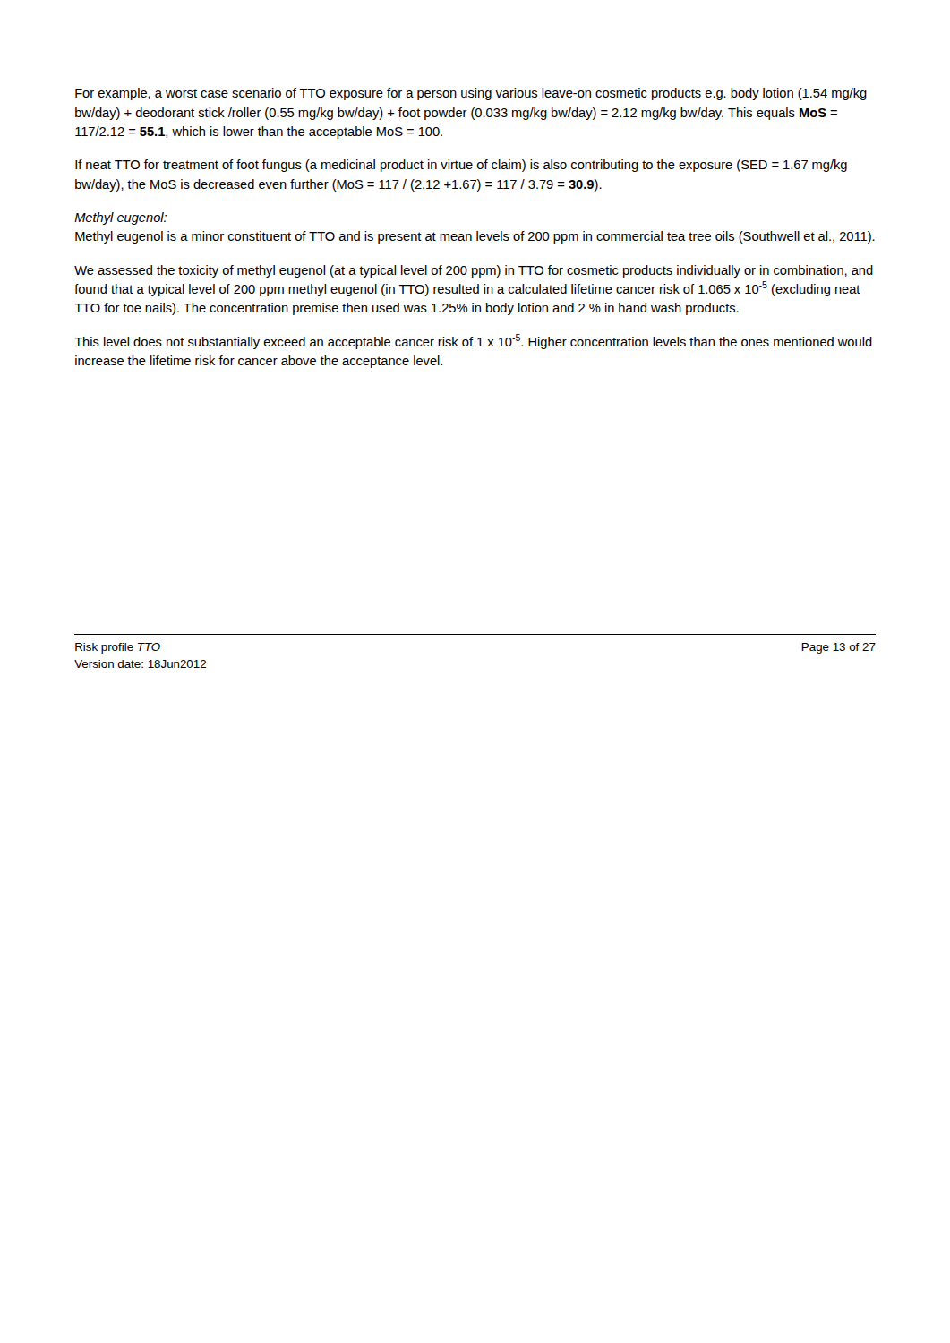For example, a worst case scenario of TTO exposure for a person using various leave-on cosmetic products e.g. body lotion (1.54 mg/kg bw/day) + deodorant stick /roller (0.55 mg/kg bw/day) + foot powder (0.033 mg/kg bw/day) = 2.12 mg/kg bw/day. This equals MoS = 117/2.12 = 55.1, which is lower than the acceptable MoS = 100.
If neat TTO for treatment of foot fungus (a medicinal product in virtue of claim) is also contributing to the exposure (SED = 1.67 mg/kg bw/day), the MoS is decreased even further (MoS = 117 / (2.12 +1.67) = 117 / 3.79 = 30.9).
Methyl eugenol:
Methyl eugenol is a minor constituent of TTO and is present at mean levels of 200 ppm in commercial tea tree oils (Southwell et al., 2011).
We assessed the toxicity of methyl eugenol (at a typical level of 200 ppm) in TTO for cosmetic products individually or in combination, and found that a typical level of 200 ppm methyl eugenol (in TTO) resulted in a calculated lifetime cancer risk of 1.065 x 10-5 (excluding neat TTO for toe nails). The concentration premise then used was 1.25% in body lotion and 2 % in hand wash products.
This level does not substantially exceed an acceptable cancer risk of 1 x 10-5. Higher concentration levels than the ones mentioned would increase the lifetime risk for cancer above the acceptance level.
Risk profile TTO
Version date: 18Jun2012
Page 13 of 27